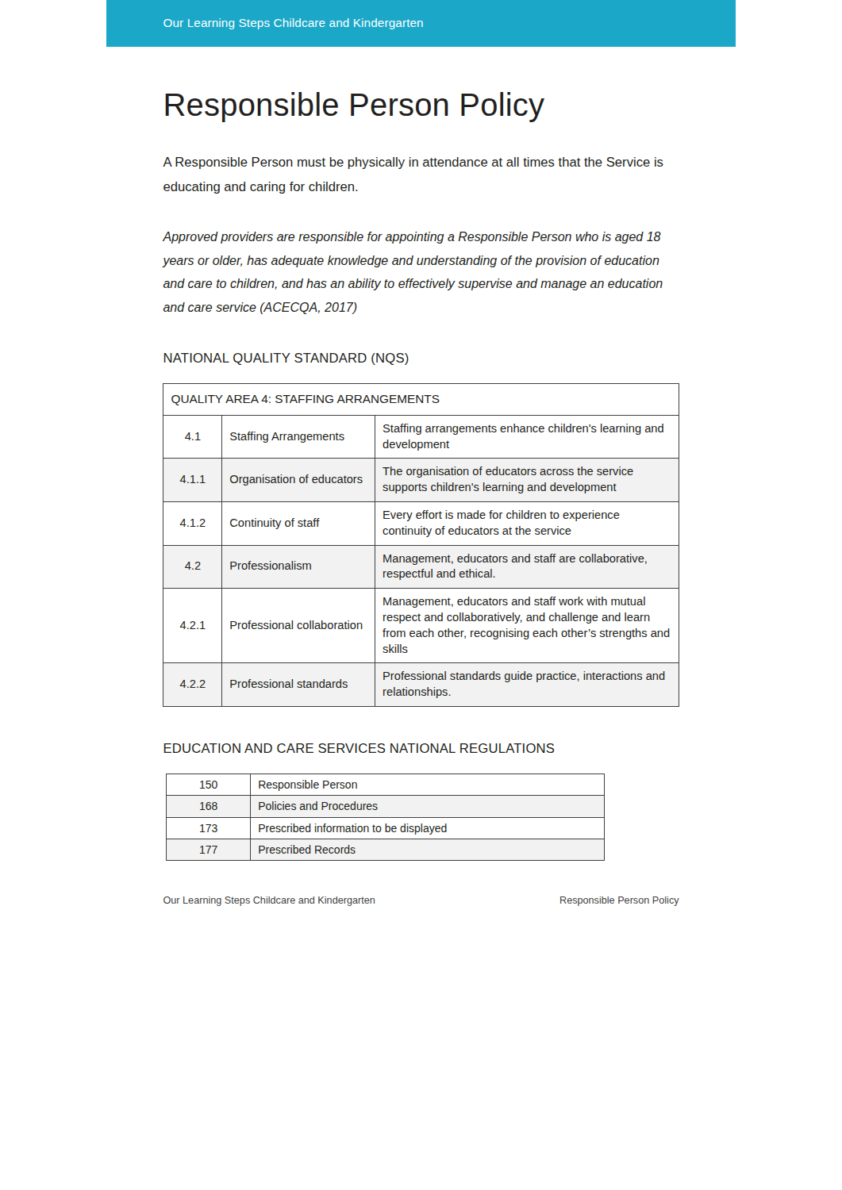Our Learning Steps Childcare and Kindergarten
Responsible Person Policy
A Responsible Person must be physically in attendance at all times that the Service is educating and caring for children.
Approved providers are responsible for appointing a Responsible Person who is aged 18 years or older, has adequate knowledge and understanding of the provision of education and care to children, and has an ability to effectively supervise and manage an education and care service (ACECQA, 2017)
NATIONAL QUALITY STANDARD (NQS)
| QUALITY AREA 4: STAFFING ARRANGEMENTS |
| 4.1 | Staffing Arrangements | Staffing arrangements enhance children's learning and development |
| 4.1.1 | Organisation of educators | The organisation of educators across the service supports children's learning and development |
| 4.1.2 | Continuity of staff | Every effort is made for children to experience continuity of educators at the service |
| 4.2 | Professionalism | Management, educators and staff are collaborative, respectful and ethical. |
| 4.2.1 | Professional collaboration | Management, educators and staff work with mutual respect and collaboratively, and challenge and learn from each other, recognising each other’s strengths and skills |
| 4.2.2 | Professional standards | Professional standards guide practice, interactions and relationships. |
EDUCATION AND CARE SERVICES NATIONAL REGULATIONS
| 150 | Responsible Person |
| 168 | Policies and Procedures |
| 173 | Prescribed information to be displayed |
| 177 | Prescribed Records |
Our Learning Steps Childcare and Kindergarten Responsible Person Policy